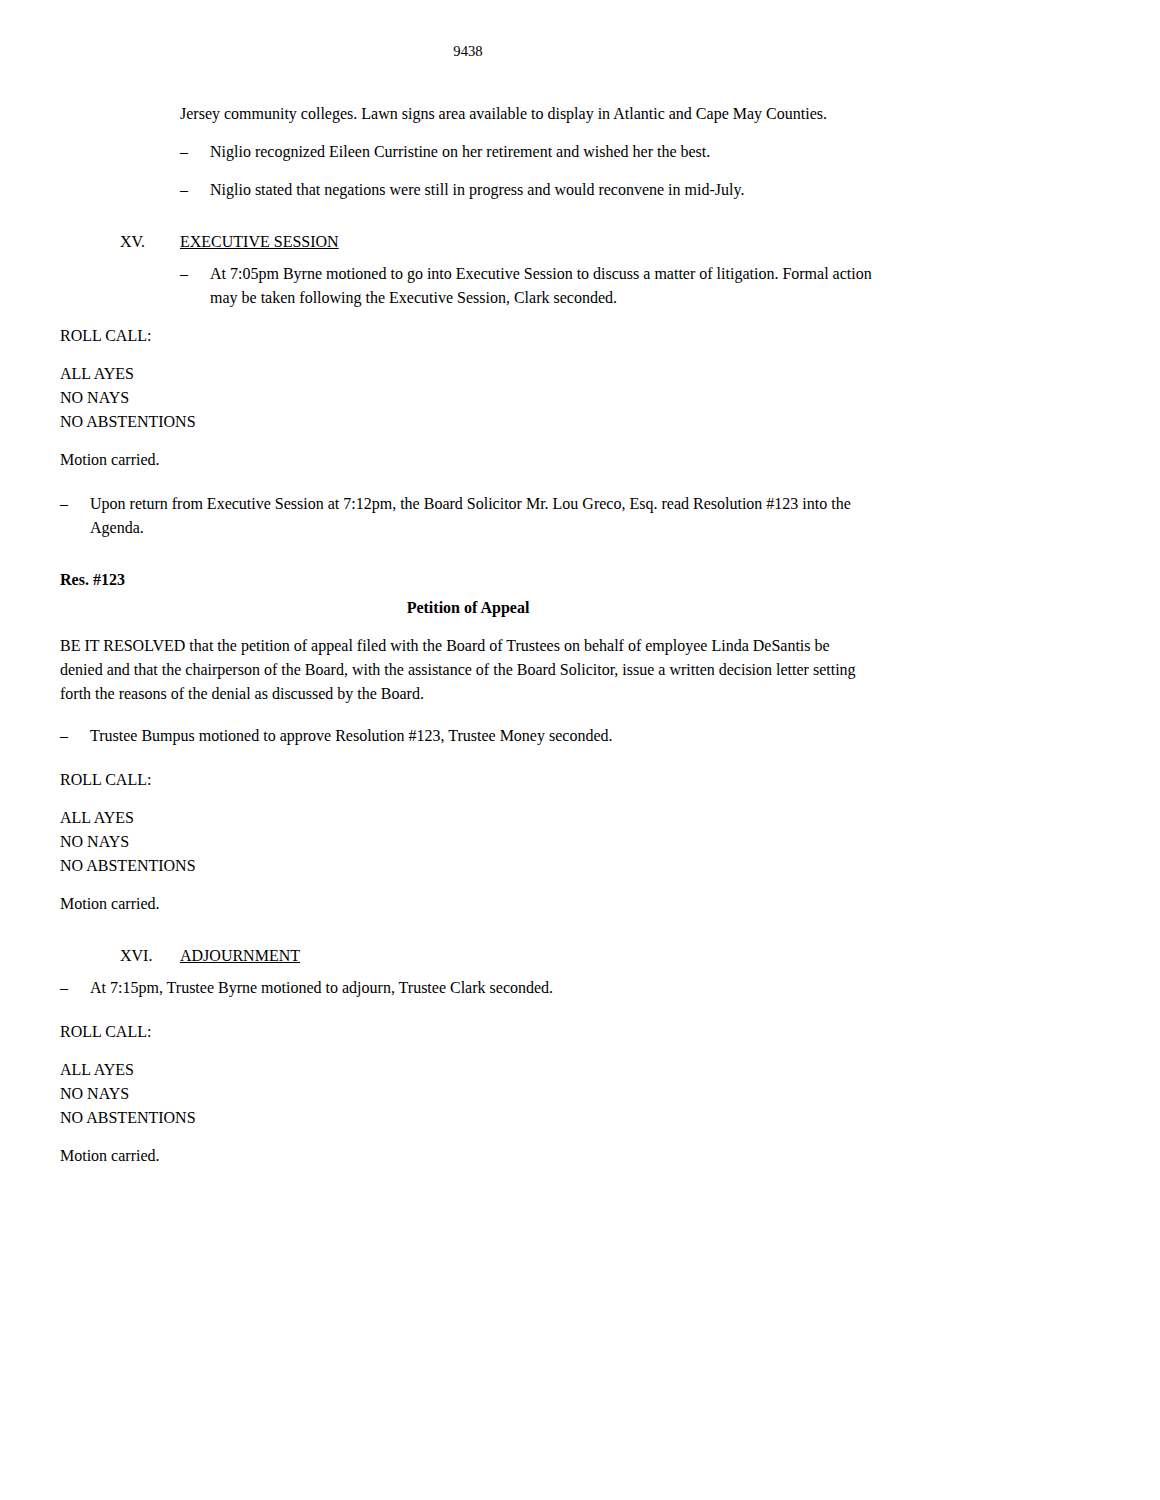9438
Jersey community colleges. Lawn signs area available to display in Atlantic and Cape May Counties.
Niglio recognized Eileen Curristine on her retirement and wished her the best.
Niglio stated that negations were still in progress and would reconvene in mid-July.
XV. EXECUTIVE SESSION
At 7:05pm Byrne motioned to go into Executive Session to discuss a matter of litigation. Formal action may be taken following the Executive Session, Clark seconded.
ROLL CALL:
ALL AYES
NO NAYS
NO ABSTENTIONS
Motion carried.
Upon return from Executive Session at 7:12pm, the Board Solicitor Mr. Lou Greco, Esq. read Resolution #123 into the Agenda.
Res. #123
Petition of Appeal
BE IT RESOLVED that the petition of appeal filed with the Board of Trustees on behalf of employee Linda DeSantis be denied and that the chairperson of the Board, with the assistance of the Board Solicitor, issue a written decision letter setting forth the reasons of the denial as discussed by the Board.
Trustee Bumpus motioned to approve Resolution #123, Trustee Money seconded.
ROLL CALL:
ALL AYES
NO NAYS
NO ABSTENTIONS
Motion carried.
XVI. ADJOURNMENT
At 7:15pm, Trustee Byrne motioned to adjourn, Trustee Clark seconded.
ROLL CALL:
ALL AYES
NO NAYS
NO ABSTENTIONS
Motion carried.